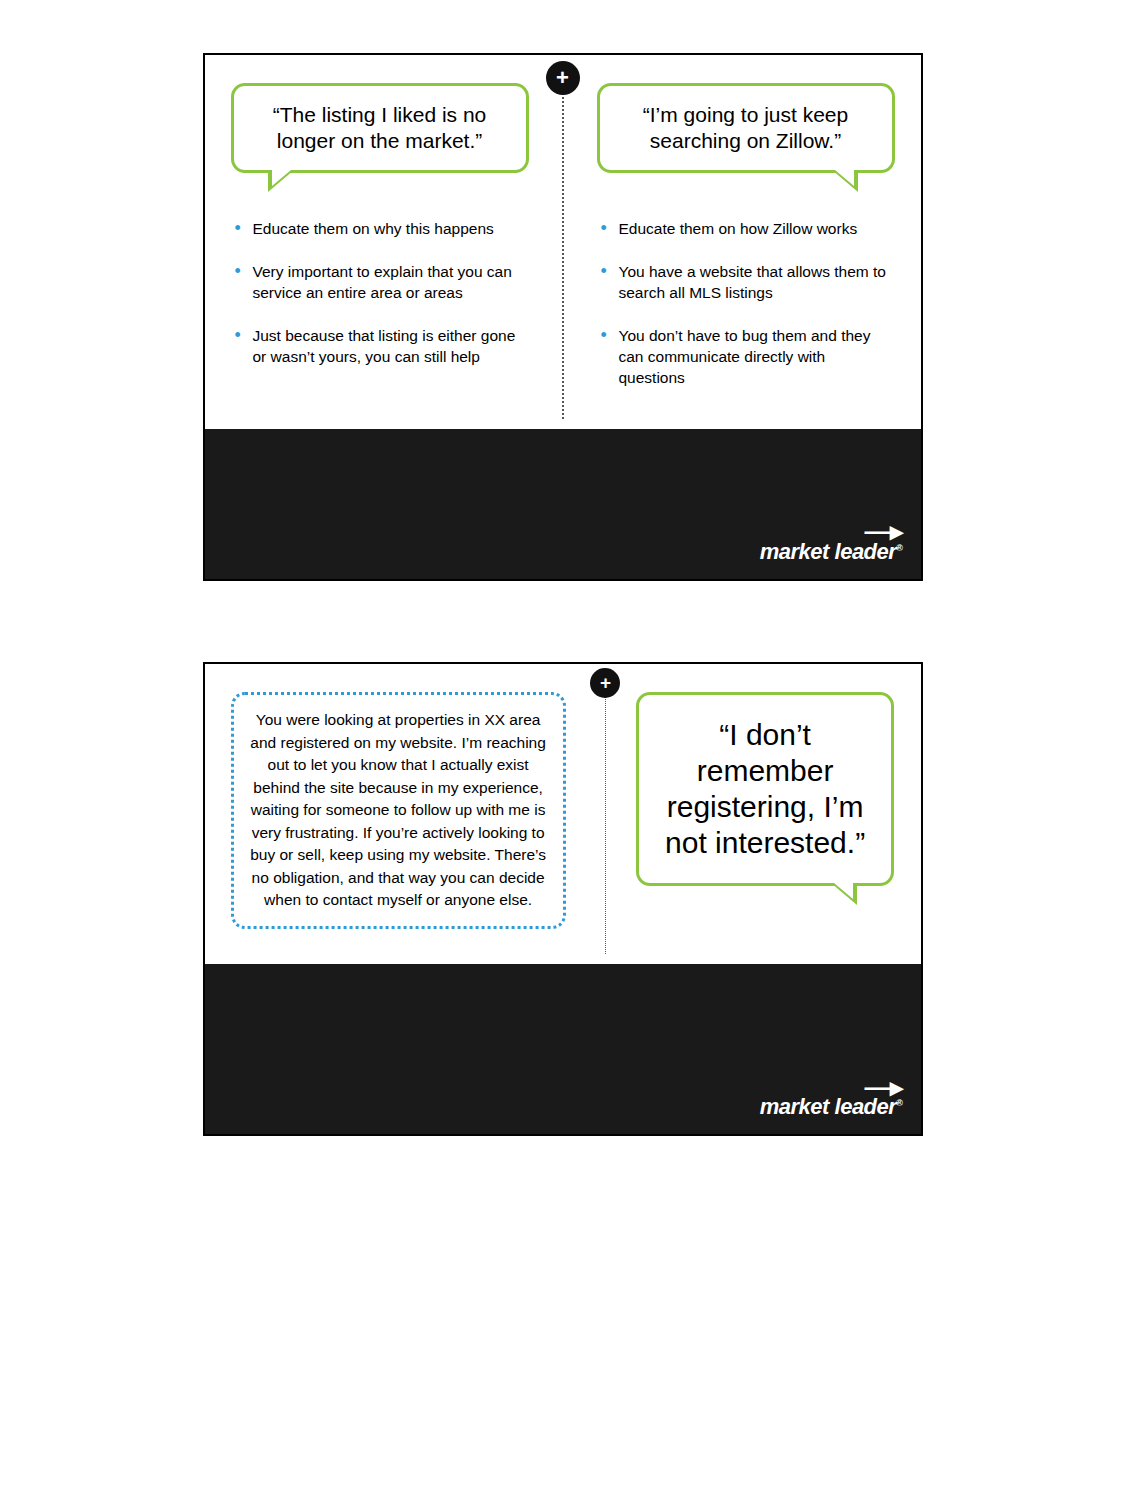+
“The listing I liked is no longer on the market.”
Educate them on why this happens
Very important to explain that you can service an entire area or areas
Just because that listing is either gone or wasn’t yours, you can still help
“I’m going to just keep searching on Zillow.”
Educate them on how Zillow works
You have a website that allows them to search all MLS listings
You don’t have to bug them and they can communicate directly with questions
—▸market leader®
+
You were looking at properties in XX area and registered on my website. I’m reaching out to let you know that I actually exist behind the site because in my experience, waiting for someone to follow up with me is very frustrating. If you’re actively looking to buy or sell, keep using my website. There’s no obligation, and that way you can decide when to contact myself or anyone else.
“I don’t remember registering, I’m not interested.”
—▸market leader®